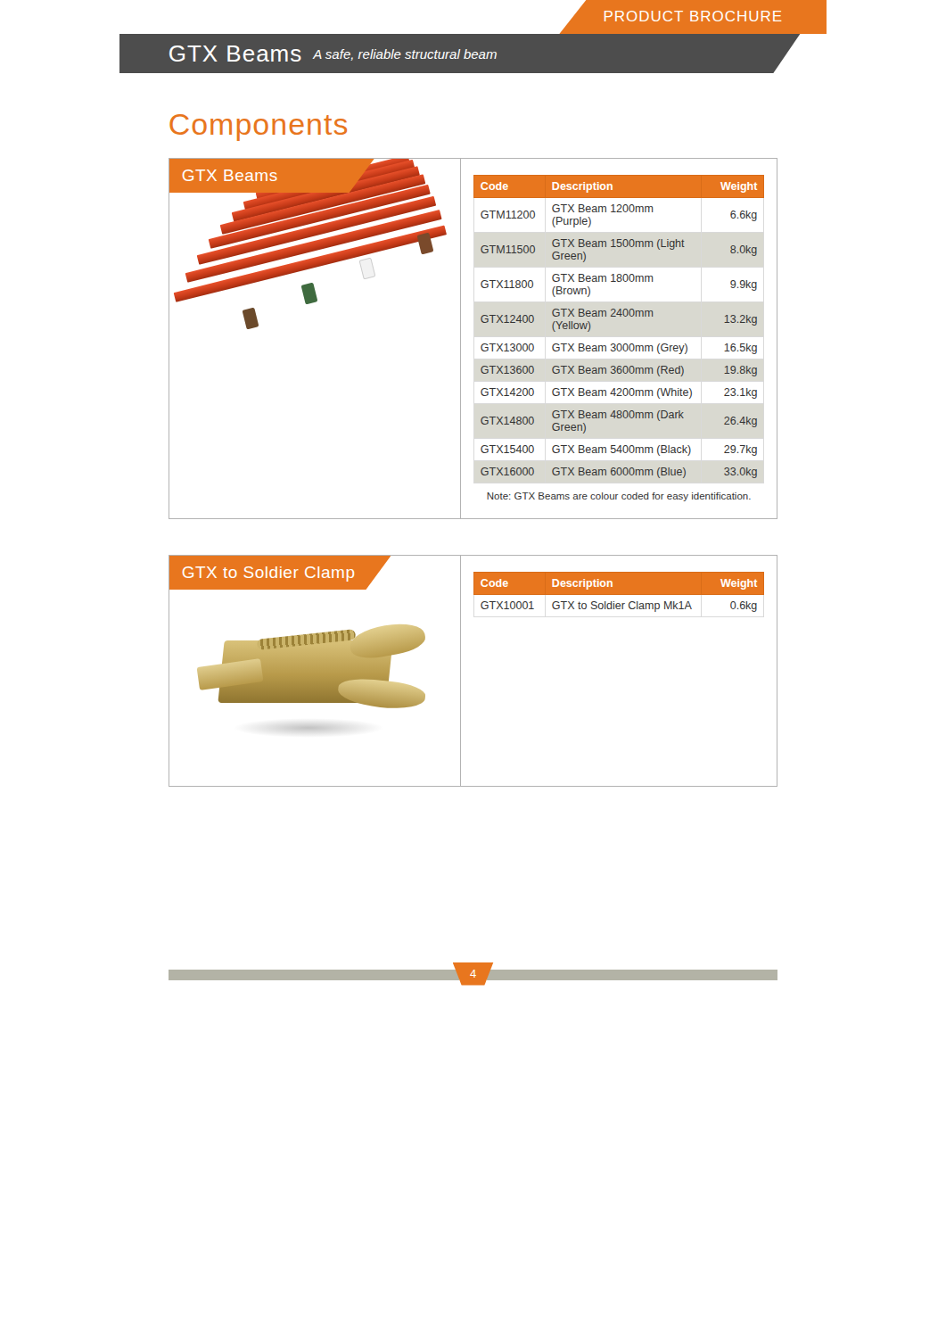PRODUCT BROCHURE
GTX Beams
A safe, reliable structural beam
Components
GTX Beams
| Code | Description | Weight |
| --- | --- | --- |
| GTM11200 | GTX Beam 1200mm (Purple) | 6.6kg |
| GTM11500 | GTX Beam 1500mm (Light Green) | 8.0kg |
| GTX11800 | GTX Beam 1800mm (Brown) | 9.9kg |
| GTX12400 | GTX Beam 2400mm (Yellow) | 13.2kg |
| GTX13000 | GTX Beam 3000mm (Grey) | 16.5kg |
| GTX13600 | GTX Beam 3600mm (Red) | 19.8kg |
| GTX14200 | GTX Beam 4200mm (White) | 23.1kg |
| GTX14800 | GTX Beam 4800mm (Dark Green) | 26.4kg |
| GTX15400 | GTX Beam 5400mm (Black) | 29.7kg |
| GTX16000 | GTX Beam 6000mm (Blue) | 33.0kg |
| Note: GTX Beams are colour coded for easy identification. |
GTX to Soldier Clamp
| Code | Description | Weight |
| --- | --- | --- |
| GTX10001 | GTX to Soldier Clamp Mk1A | 0.6kg |
4